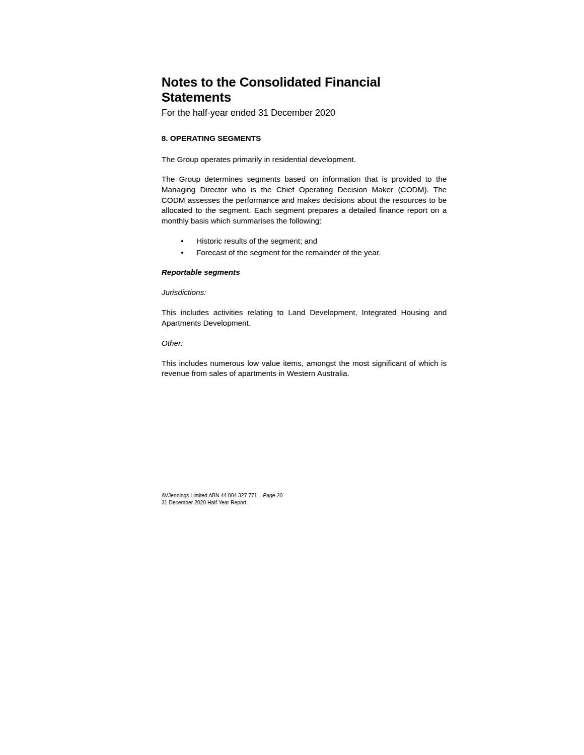Notes to the Consolidated Financial Statements
For the half-year ended 31 December 2020
8. OPERATING SEGMENTS
The Group operates primarily in residential development.
The Group determines segments based on information that is provided to the Managing Director who is the Chief Operating Decision Maker (CODM). The CODM assesses the performance and makes decisions about the resources to be allocated to the segment. Each segment prepares a detailed finance report on a monthly basis which summarises the following:
Historic results of the segment; and
Forecast of the segment for the remainder of the year.
Reportable segments
Jurisdictions:
This includes activities relating to Land Development, Integrated Housing and Apartments Development.
Other:
This includes numerous low value items, amongst the most significant of which is revenue from sales of apartments in Western Australia.
AVJennings Limited ABN 44 004 327 771 – Page 20
31 December 2020 Half-Year Report